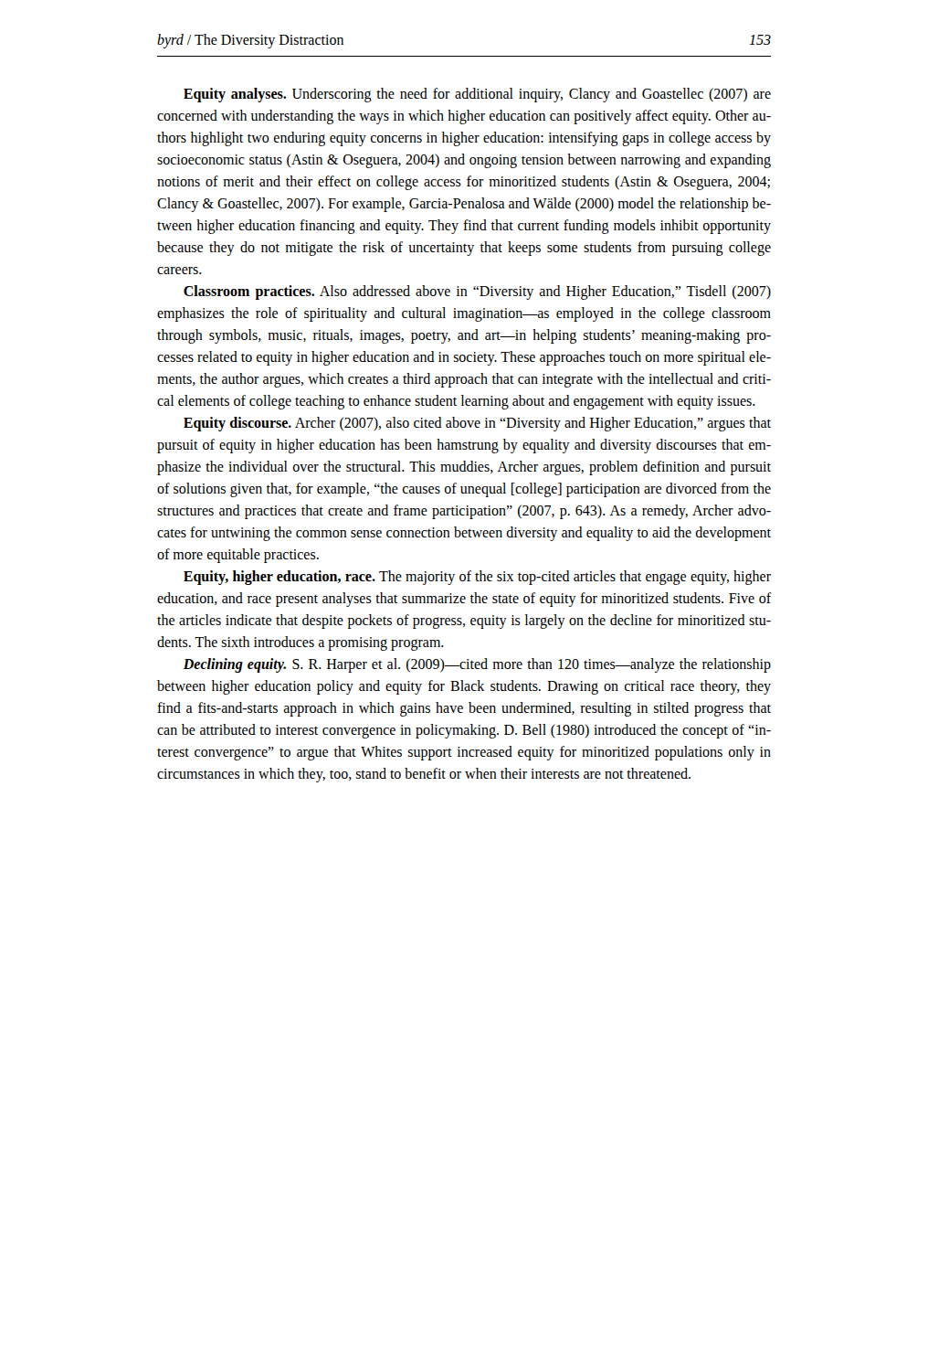byrd / The Diversity Distraction 153
Equity analyses. Underscoring the need for additional inquiry, Clancy and Goastellec (2007) are concerned with understanding the ways in which higher education can positively affect equity. Other authors highlight two enduring equity concerns in higher education: intensifying gaps in college access by socioeconomic status (Astin & Oseguera, 2004) and ongoing tension between narrowing and expanding notions of merit and their effect on college access for minoritized students (Astin & Oseguera, 2004; Clancy & Goastellec, 2007). For example, Garcia-Penalosa and Wälde (2000) model the relationship between higher education financing and equity. They find that current funding models inhibit opportunity because they do not mitigate the risk of uncertainty that keeps some students from pursuing college careers.
Classroom practices. Also addressed above in “Diversity and Higher Education,” Tisdell (2007) emphasizes the role of spirituality and cultural imagination—as employed in the college classroom through symbols, music, rituals, images, poetry, and art—in helping students’ meaning-making processes related to equity in higher education and in society. These approaches touch on more spiritual elements, the author argues, which creates a third approach that can integrate with the intellectual and critical elements of college teaching to enhance student learning about and engagement with equity issues.
Equity discourse. Archer (2007), also cited above in “Diversity and Higher Education,” argues that pursuit of equity in higher education has been hamstrung by equality and diversity discourses that emphasize the individual over the structural. This muddies, Archer argues, problem definition and pursuit of solutions given that, for example, “the causes of unequal [college] participation are divorced from the structures and practices that create and frame participation” (2007, p. 643). As a remedy, Archer advocates for untwining the common sense connection between diversity and equality to aid the development of more equitable practices.
Equity, higher education, race. The majority of the six top-cited articles that engage equity, higher education, and race present analyses that summarize the state of equity for minoritized students. Five of the articles indicate that despite pockets of progress, equity is largely on the decline for minoritized students. The sixth introduces a promising program.
Declining equity. S. R. Harper et al. (2009)—cited more than 120 times—analyze the relationship between higher education policy and equity for Black students. Drawing on critical race theory, they find a fits-and-starts approach in which gains have been undermined, resulting in stilted progress that can be attributed to interest convergence in policymaking. D. Bell (1980) introduced the concept of “interest convergence” to argue that Whites support increased equity for minoritized populations only in circumstances in which they, too, stand to benefit or when their interests are not threatened.